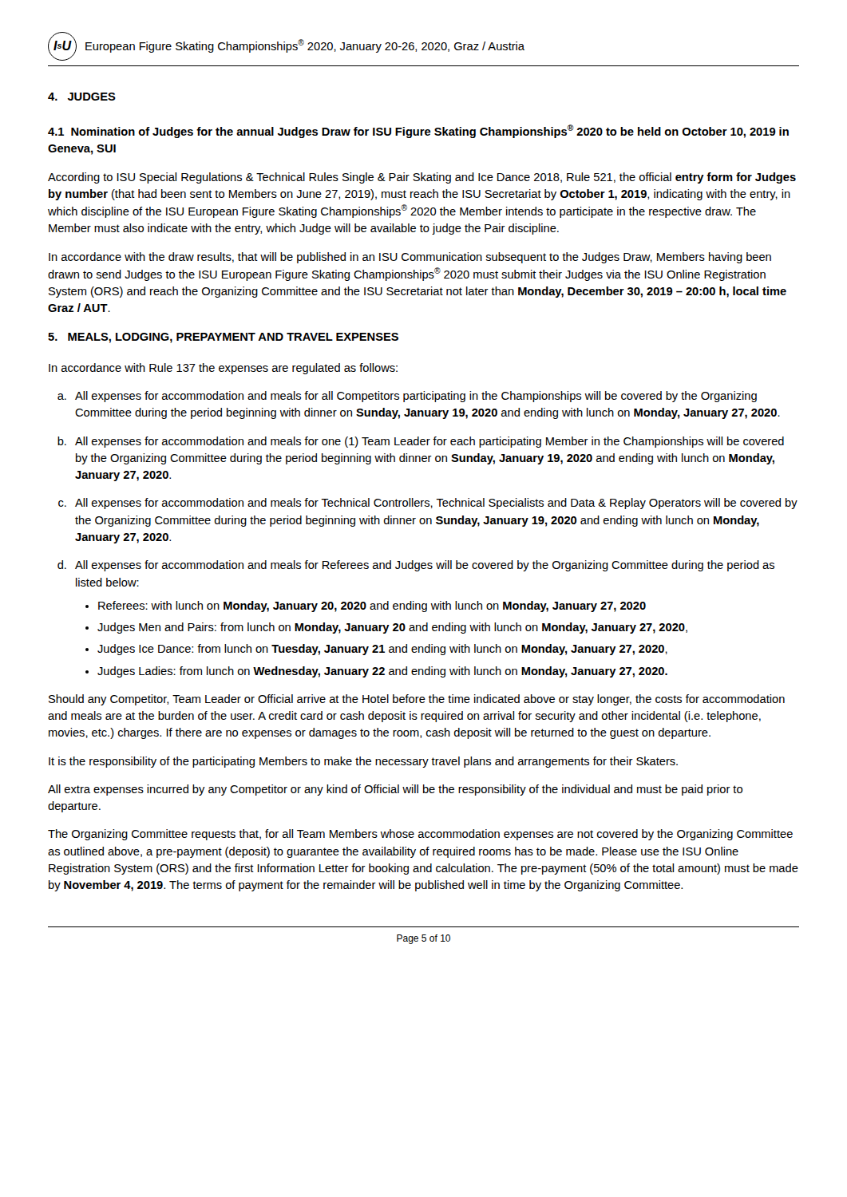Is U
European Figure Skating Championships® 2020, January 20-26, 2020, Graz / Austria
4. JUDGES
4.1 Nomination of Judges for the annual Judges Draw for ISU Figure Skating Championships® 2020 to be held on October 10, 2019 in Geneva, SUI
According to ISU Special Regulations & Technical Rules Single & Pair Skating and Ice Dance 2018, Rule 521, the official entry form for Judges by number (that had been sent to Members on June 27, 2019), must reach the ISU Secretariat by October 1, 2019, indicating with the entry, in which discipline of the ISU European Figure Skating Championships® 2020 the Member intends to participate in the respective draw. The Member must also indicate with the entry, which Judge will be available to judge the Pair discipline.
In accordance with the draw results, that will be published in an ISU Communication subsequent to the Judges Draw, Members having been drawn to send Judges to the ISU European Figure Skating Championships® 2020 must submit their Judges via the ISU Online Registration System (ORS) and reach the Organizing Committee and the ISU Secretariat not later than Monday, December 30, 2019 – 20:00 h, local time Graz / AUT.
5. MEALS, LODGING, PREPAYMENT AND TRAVEL EXPENSES
In accordance with Rule 137 the expenses are regulated as follows:
All expenses for accommodation and meals for all Competitors participating in the Championships will be covered by the Organizing Committee during the period beginning with dinner on Sunday, January 19, 2020 and ending with lunch on Monday, January 27, 2020.
All expenses for accommodation and meals for one (1) Team Leader for each participating Member in the Championships will be covered by the Organizing Committee during the period beginning with dinner on Sunday, January 19, 2020 and ending with lunch on Monday, January 27, 2020.
All expenses for accommodation and meals for Technical Controllers, Technical Specialists and Data & Replay Operators will be covered by the Organizing Committee during the period beginning with dinner on Sunday, January 19, 2020 and ending with lunch on Monday, January 27, 2020.
All expenses for accommodation and meals for Referees and Judges will be covered by the Organizing Committee during the period as listed below:
Referees: with lunch on Monday, January 20, 2020 and ending with lunch on Monday, January 27, 2020
Judges Men and Pairs: from lunch on Monday, January 20 and ending with lunch on Monday, January 27, 2020,
Judges Ice Dance: from lunch on Tuesday, January 21 and ending with lunch on Monday, January 27, 2020,
Judges Ladies: from lunch on Wednesday, January 22 and ending with lunch on Monday, January 27, 2020.
Should any Competitor, Team Leader or Official arrive at the Hotel before the time indicated above or stay longer, the costs for accommodation and meals are at the burden of the user. A credit card or cash deposit is required on arrival for security and other incidental (i.e. telephone, movies, etc.) charges. If there are no expenses or damages to the room, cash deposit will be returned to the guest on departure.
It is the responsibility of the participating Members to make the necessary travel plans and arrangements for their Skaters.
All extra expenses incurred by any Competitor or any kind of Official will be the responsibility of the individual and must be paid prior to departure.
The Organizing Committee requests that, for all Team Members whose accommodation expenses are not covered by the Organizing Committee as outlined above, a pre-payment (deposit) to guarantee the availability of required rooms has to be made. Please use the ISU Online Registration System (ORS) and the first Information Letter for booking and calculation. The pre-payment (50% of the total amount) must be made by November 4, 2019. The terms of payment for the remainder will be published well in time by the Organizing Committee.
Page 5 of 10